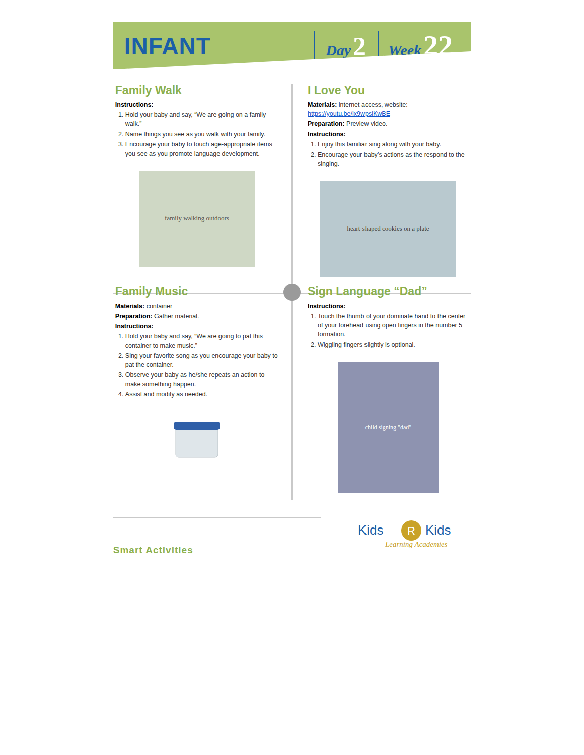INFANT
Day 2 Week 22
Family Walk
Instructions:
Hold your baby and say, “We are going on a family walk.”
Name things you see as you walk with your family.
Encourage your baby to touch age-appropriate items you see as you promote language development.
I Love You
Materials: internet access, website:
https://youtu.be/ix9wpslKwBE
Preparation: Preview video.
Instructions:
Enjoy this familiar sing along with your baby.
Encourage your baby’s actions as the respond to the singing.
Family Music
Materials: container
Preparation: Gather material.
Instructions:
Hold your baby and say, “We are going to pat this container to make music.”
Sing your favorite song as you encourage your baby to pat the container.
Observe your baby as he/she repeats an action to make something happen.
Assist and modify as needed.
Sign Language “Dad”
Instructions:
Touch the thumb of your dominate hand to the center of your forehead using open fingers in the number 5 formation.
Wiggling fingers slightly is optional.
Smart Activities